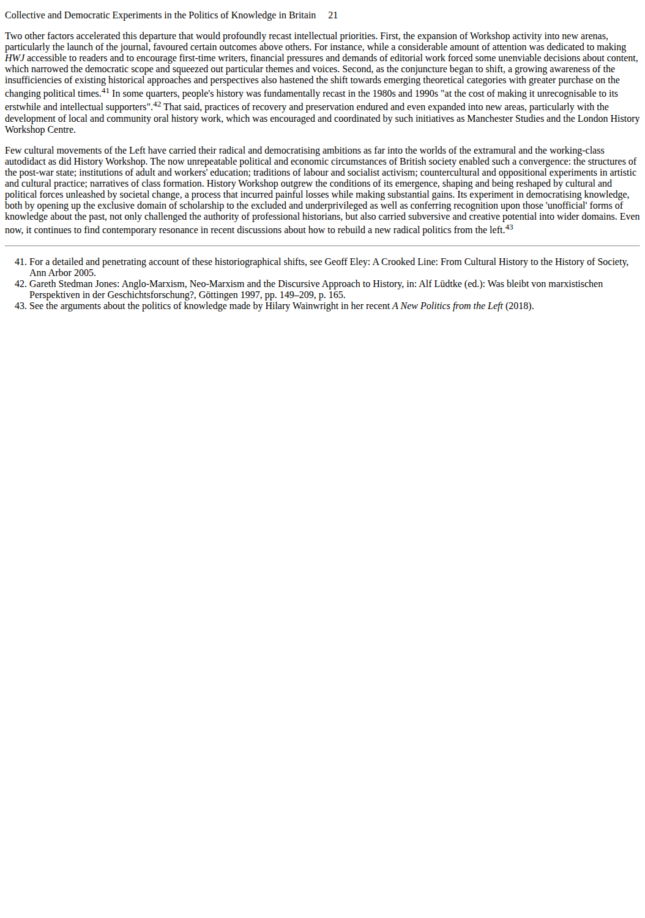Collective and Democratic Experiments in the Politics of Knowledge in Britain 21
Two other factors accelerated this departure that would profoundly recast intellectual priorities. First, the expansion of Workshop activity into new arenas, particularly the launch of the journal, favoured certain outcomes above others. For instance, while a considerable amount of attention was dedicated to making HWJ accessible to readers and to encourage first-time writers, financial pressures and demands of editorial work forced some unenviable decisions about content, which narrowed the democratic scope and squeezed out particular themes and voices. Second, as the conjuncture began to shift, a growing awareness of the insufficiencies of existing historical approaches and perspectives also hastened the shift towards emerging theoretical categories with greater purchase on the changing political times.41 In some quarters, people's history was fundamentally recast in the 1980s and 1990s "at the cost of making it unrecognisable to its erstwhile and intellectual supporters".42 That said, practices of recovery and preservation endured and even expanded into new areas, particularly with the development of local and community oral history work, which was encouraged and coordinated by such initiatives as Manchester Studies and the London History Workshop Centre.
Few cultural movements of the Left have carried their radical and democratising ambitions as far into the worlds of the extramural and the working-class autodidact as did History Workshop. The now unrepeatable political and economic circumstances of British society enabled such a convergence: the structures of the post-war state; institutions of adult and workers' education; traditions of labour and socialist activism; countercultural and oppositional experiments in artistic and cultural practice; narratives of class formation. History Workshop outgrew the conditions of its emergence, shaping and being reshaped by cultural and political forces unleashed by societal change, a process that incurred painful losses while making substantial gains. Its experiment in democratising knowledge, both by opening up the exclusive domain of scholarship to the excluded and underprivileged as well as conferring recognition upon those 'unofficial' forms of knowledge about the past, not only challenged the authority of professional historians, but also carried subversive and creative potential into wider domains. Even now, it continues to find contemporary resonance in recent discussions about how to rebuild a new radical politics from the left.43
For a detailed and penetrating account of these historiographical shifts, see Geoff Eley: A Crooked Line: From Cultural History to the History of Society, Ann Arbor 2005.
Gareth Stedman Jones: Anglo-Marxism, Neo-Marxism and the Discursive Approach to History, in: Alf Lüdtke (ed.): Was bleibt von marxistischen Perspektiven in der Geschichtsforschung?, Göttingen 1997, pp. 149–209, p. 165.
See the arguments about the politics of knowledge made by Hilary Wainwright in her recent A New Politics from the Left (2018).